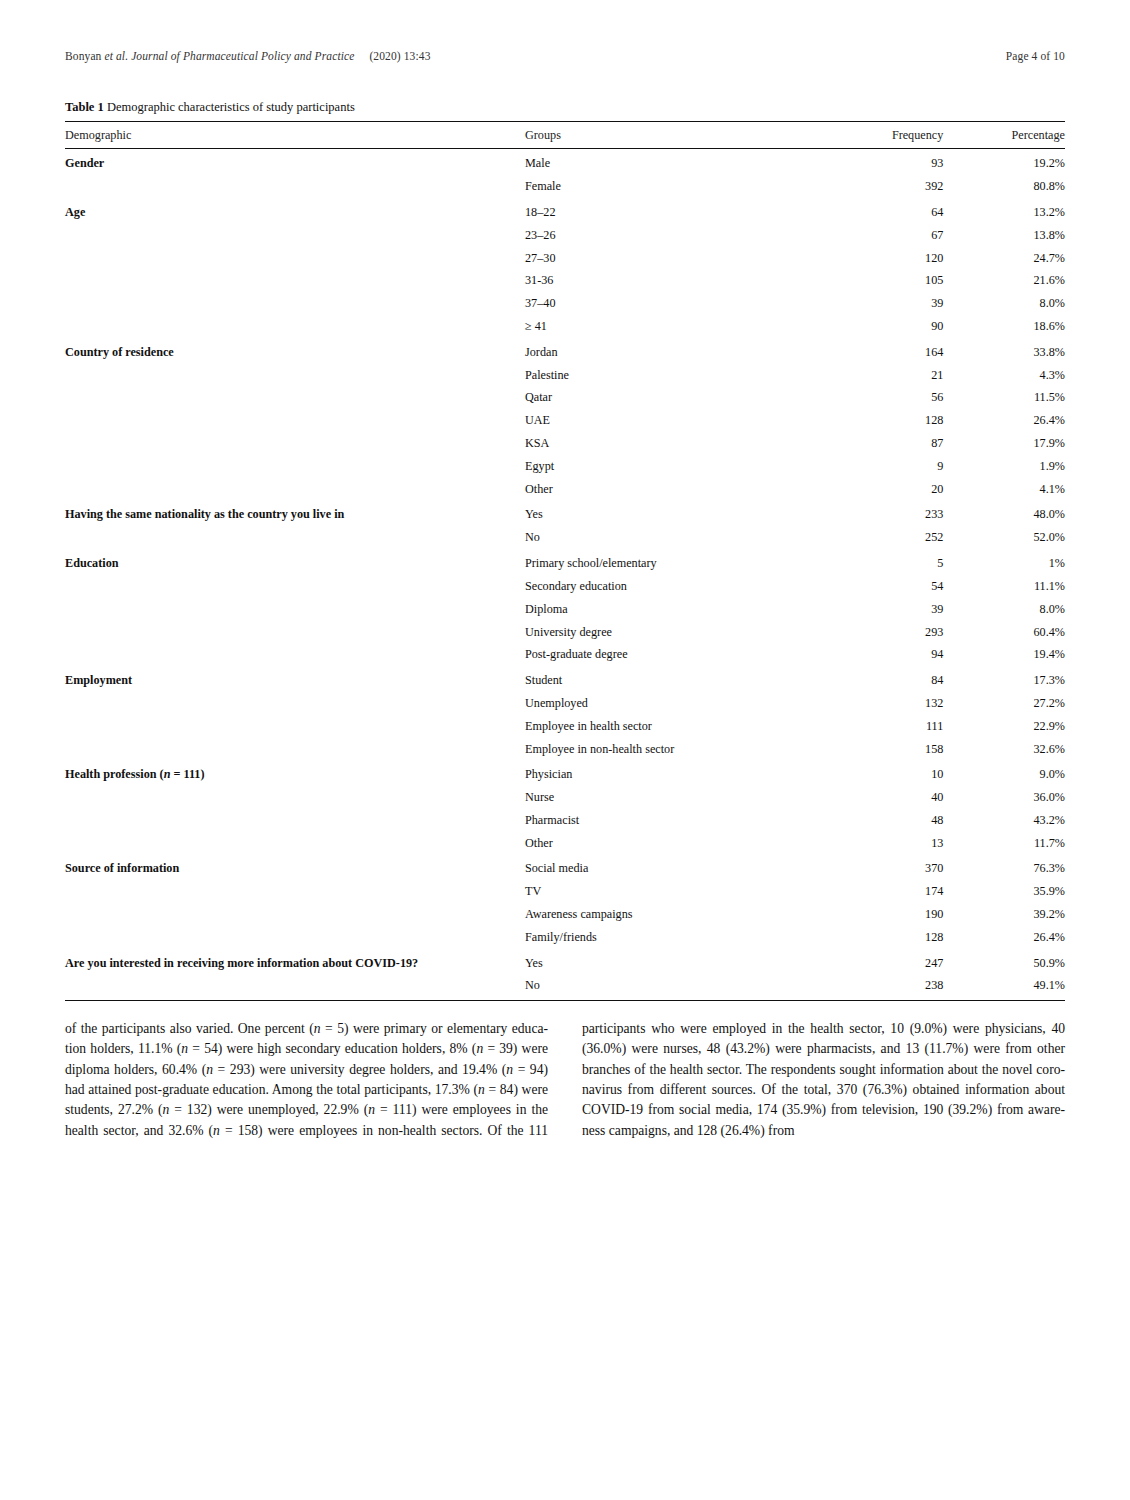Bonyan et al. Journal of Pharmaceutical Policy and Practice (2020) 13:43
Page 4 of 10
Table 1 Demographic characteristics of study participants
| Demographic | Groups | Frequency | Percentage |
| --- | --- | --- | --- |
| Gender | Male | 93 | 19.2% |
| | Female | 392 | 80.8% |
| Age | 18–22 | 64 | 13.2% |
| | 23–26 | 67 | 13.8% |
| | 27–30 | 120 | 24.7% |
| | 31-36 | 105 | 21.6% |
| | 37–40 | 39 | 8.0% |
| | ≥ 41 | 90 | 18.6% |
| Country of residence | Jordan | 164 | 33.8% |
| | Palestine | 21 | 4.3% |
| | Qatar | 56 | 11.5% |
| | UAE | 128 | 26.4% |
| | KSA | 87 | 17.9% |
| | Egypt | 9 | 1.9% |
| | Other | 20 | 4.1% |
| Having the same nationality as the country you live in | Yes | 233 | 48.0% |
| | No | 252 | 52.0% |
| Education | Primary school/elementary | 5 | 1% |
| | Secondary education | 54 | 11.1% |
| | Diploma | 39 | 8.0% |
| | University degree | 293 | 60.4% |
| | Post-graduate degree | 94 | 19.4% |
| Employment | Student | 84 | 17.3% |
| | Unemployed | 132 | 27.2% |
| | Employee in health sector | 111 | 22.9% |
| | Employee in non-health sector | 158 | 32.6% |
| Health profession ( n = 111) | Physician | 10 | 9.0% |
| | Nurse | 40 | 36.0% |
| | Pharmacist | 48 | 43.2% |
| | Other | 13 | 11.7% |
| Source of information | Social media | 370 | 76.3% |
| | TV | 174 | 35.9% |
| | Awareness campaigns | 190 | 39.2% |
| | Family/friends | 128 | 26.4% |
| Are you interested in receiving more information about COVID-19? | Yes | 247 | 50.9% |
| | No | 238 | 49.1% |
of the participants also varied. One percent (n = 5) were primary or elementary education holders, 11.1% (n = 54) were high secondary education holders, 8% (n = 39) were diploma holders, 60.4% (n = 293) were university degree holders, and 19.4% (n = 94) had attained post-graduate education. Among the total participants, 17.3% (n = 84) were students, 27.2% (n = 132) were unemployed, 22.9% (n = 111) were employees in the health sector, and 32.6% (n = 158) were employees in non-health sectors. Of the 111 participants who were employed in the health sector, 10 (9.0%) were physicians, 40 (36.0%) were nurses, 48 (43.2%) were pharmacists, and 13 (11.7%) were from other branches of the health sector. The respondents sought information about the novel coronavirus from different sources. Of the total, 370 (76.3%) obtained information about COVID-19 from social media, 174 (35.9%) from television, 190 (39.2%) from awareness campaigns, and 128 (26.4%) from